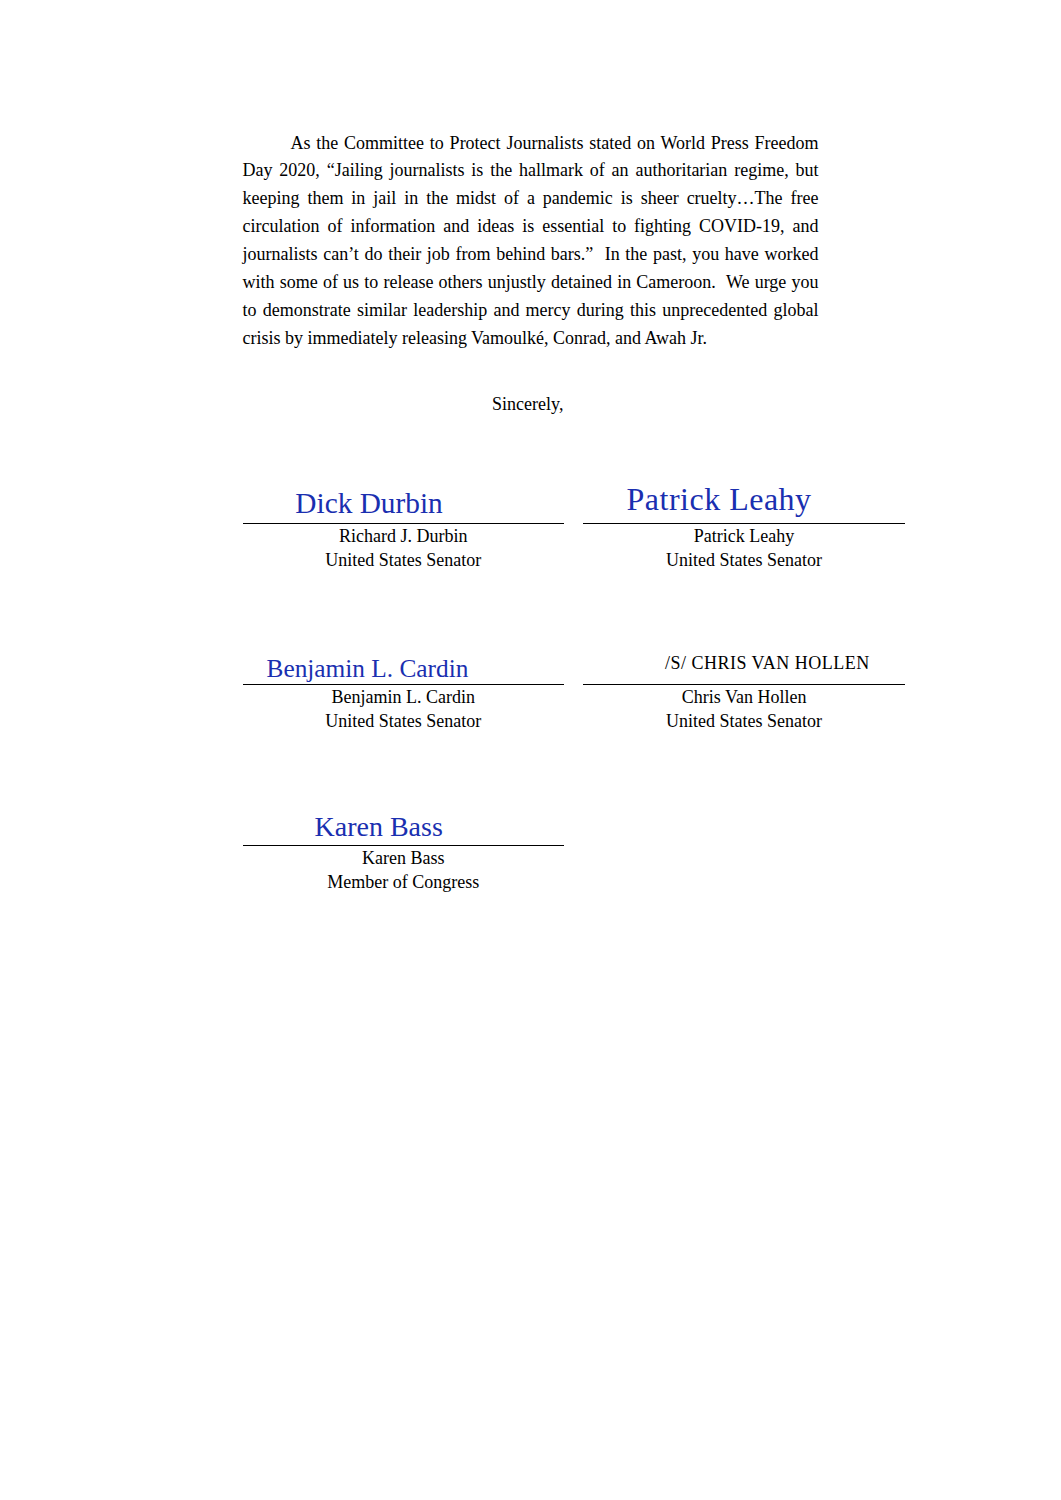As the Committee to Protect Journalists stated on World Press Freedom Day 2020, “Jailing journalists is the hallmark of an authoritarian regime, but keeping them in jail in the midst of a pandemic is sheer cruelty…The free circulation of information and ideas is essential to fighting COVID-19, and journalists can’t do their job from behind bars.” In the past, you have worked with some of us to release others unjustly detained in Cameroon. We urge you to demonstrate similar leadership and mercy during this unprecedented global crisis by immediately releasing Vamoulké, Conrad, and Awah Jr.
Sincerely,
| Dick Durbin Richard J. Durbin United States Senator | Patrick Leahy Patrick Leahy United States Senator |
| Benjamin L. Cardin Benjamin L. Cardin United States Senator | /S/ CHRIS VAN HOLLEN Chris Van Hollen United States Senator |
| Karen Bass Karen Bass Member of Congress | |